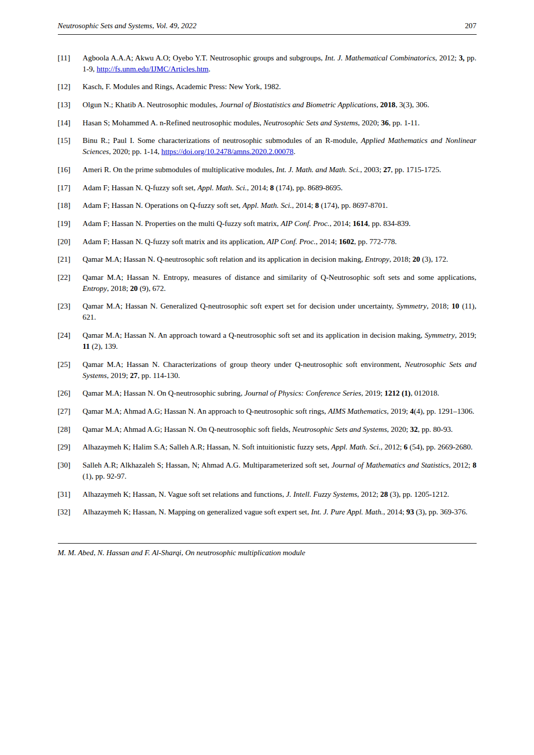Neutrosophic Sets and Systems, Vol. 49, 2022 207
[11] Agboola A.A.A; Akwu A.O; Oyebo Y.T. Neutrosophic groups and subgroups, Int. J. Mathematical Combinatorics, 2012; 3, pp. 1-9, http://fs.unm.edu/IJMC/Articles.htm.
[12] Kasch, F. Modules and Rings, Academic Press: New York, 1982.
[13] Olgun N.; Khatib A. Neutrosophic modules, Journal of Biostatistics and Biometric Applications, 2018, 3(3), 306.
[14] Hasan S; Mohammed A. n-Refined neutrosophic modules, Neutrosophic Sets and Systems, 2020; 36, pp. 1-11.
[15] Binu R.; Paul I. Some characterizations of neutrosophic submodules of an R-module, Applied Mathematics and Nonlinear Sciences, 2020; pp. 1-14, https://doi.org/10.2478/amns.2020.2.00078.
[16] Ameri R. On the prime submodules of multiplicative modules, Int. J. Math. and Math. Sci., 2003; 27, pp. 1715-1725.
[17] Adam F; Hassan N. Q-fuzzy soft set, Appl. Math. Sci., 2014; 8 (174), pp. 8689-8695.
[18] Adam F; Hassan N. Operations on Q-fuzzy soft set, Appl. Math. Sci., 2014; 8 (174), pp. 8697-8701.
[19] Adam F; Hassan N. Properties on the multi Q-fuzzy soft matrix, AIP Conf. Proc., 2014; 1614, pp. 834-839.
[20] Adam F; Hassan N. Q-fuzzy soft matrix and its application, AIP Conf. Proc., 2014; 1602, pp. 772-778.
[21] Qamar M.A; Hassan N. Q-neutrosophic soft relation and its application in decision making, Entropy, 2018; 20 (3), 172.
[22] Qamar M.A; Hassan N. Entropy, measures of distance and similarity of Q-Neutrosophic soft sets and some applications, Entropy, 2018; 20 (9), 672.
[23] Qamar M.A; Hassan N. Generalized Q-neutrosophic soft expert set for decision under uncertainty, Symmetry, 2018; 10 (11), 621.
[24] Qamar M.A; Hassan N. An approach toward a Q-neutrosophic soft set and its application in decision making, Symmetry, 2019; 11 (2), 139.
[25] Qamar M.A; Hassan N. Characterizations of group theory under Q-neutrosophic soft environment, Neutrosophic Sets and Systems, 2019; 27, pp. 114-130.
[26] Qamar M.A; Hassan N. On Q-neutrosophic subring, Journal of Physics: Conference Series, 2019; 1212 (1), 012018.
[27] Qamar M.A; Ahmad A.G; Hassan N. An approach to Q-neutrosophic soft rings, AIMS Mathematics, 2019; 4(4), pp. 1291–1306.
[28] Qamar M.A; Ahmad A.G; Hassan N. On Q-neutrosophic soft fields, Neutrosophic Sets and Systems, 2020; 32, pp. 80-93.
[29] Alhazaymeh K; Halim S.A; Salleh A.R; Hassan, N. Soft intuitionistic fuzzy sets, Appl. Math. Sci., 2012; 6 (54), pp. 2669-2680.
[30] Salleh A.R; Alkhazaleh S; Hassan, N; Ahmad A.G. Multiparameterized soft set, Journal of Mathematics and Statistics, 2012; 8 (1), pp. 92-97.
[31] Alhazaymeh K; Hassan, N. Vague soft set relations and functions, J. Intell. Fuzzy Systems, 2012; 28 (3), pp. 1205-1212.
[32] Alhazaymeh K; Hassan, N. Mapping on generalized vague soft expert set, Int. J. Pure Appl. Math., 2014; 93 (3), pp. 369-376.
M. M. Abed, N. Hassan and F. Al-Sharqi, On neutrosophic multiplication module